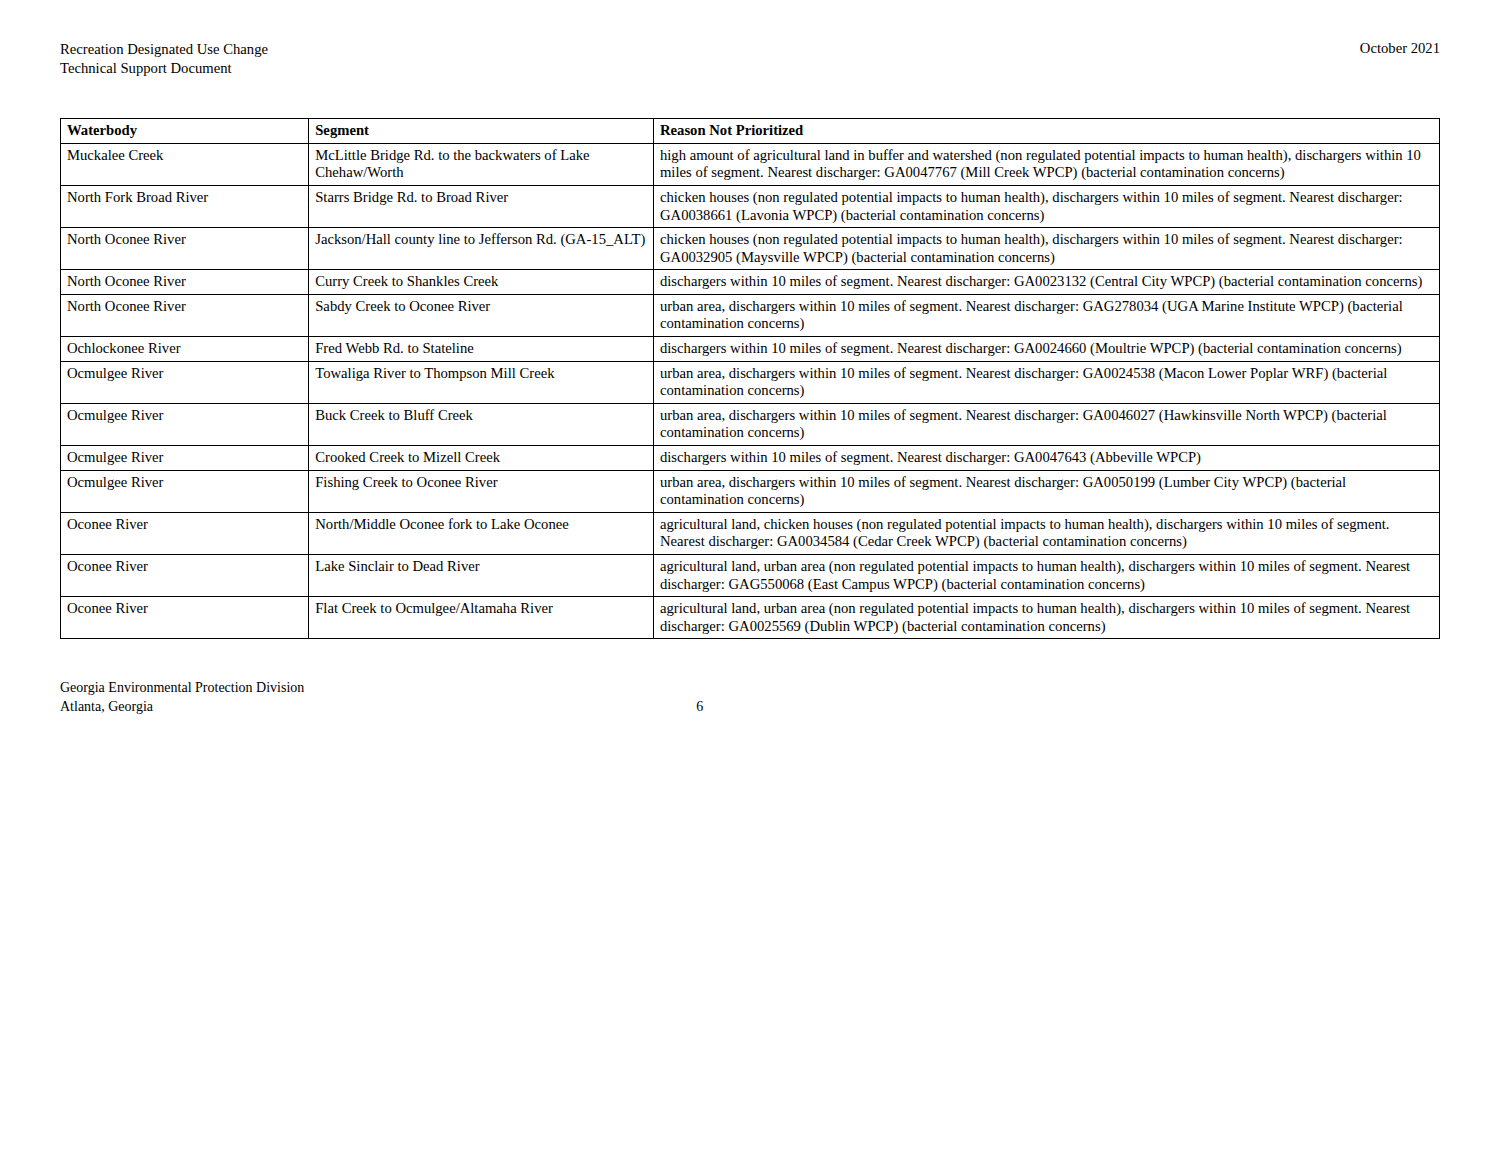Recreation Designated Use Change
Technical Support Document
October 2021
| Waterbody | Segment | Reason Not Prioritized |
| --- | --- | --- |
| Muckalee Creek | McLittle Bridge Rd. to the backwaters of Lake Chehaw/Worth | high amount of agricultural land in buffer and watershed (non regulated potential impacts to human health), dischargers within 10 miles of segment. Nearest discharger: GA0047767 (Mill Creek WPCP) (bacterial contamination concerns) |
| North Fork Broad River | Starrs Bridge Rd. to Broad River | chicken houses (non regulated potential impacts to human health), dischargers within 10 miles of segment. Nearest discharger: GA0038661 (Lavonia WPCP) (bacterial contamination concerns) |
| North Oconee River | Jackson/Hall county line to Jefferson Rd. (GA-15_ALT) | chicken houses (non regulated potential impacts to human health), dischargers within 10 miles of segment. Nearest discharger: GA0032905 (Maysville WPCP) (bacterial contamination concerns) |
| North Oconee River | Curry Creek to Shankles Creek | dischargers within 10 miles of segment. Nearest discharger: GA0023132 (Central City WPCP) (bacterial contamination concerns) |
| North Oconee River | Sabdy Creek to Oconee River | urban area, dischargers within 10 miles of segment. Nearest discharger: GAG278034 (UGA Marine Institute WPCP) (bacterial contamination concerns) |
| Ochlockonee River | Fred Webb Rd. to Stateline | dischargers within 10 miles of segment. Nearest discharger: GA0024660 (Moultrie WPCP) (bacterial contamination concerns) |
| Ocmulgee River | Towaliga River to Thompson Mill Creek | urban area, dischargers within 10 miles of segment. Nearest discharger: GA0024538 (Macon Lower Poplar WRF) (bacterial contamination concerns) |
| Ocmulgee River | Buck Creek to Bluff Creek | urban area, dischargers within 10 miles of segment. Nearest discharger: GA0046027 (Hawkinsville North WPCP) (bacterial contamination concerns) |
| Ocmulgee River | Crooked Creek to Mizell Creek | dischargers within 10 miles of segment. Nearest discharger: GA0047643 (Abbeville WPCP) |
| Ocmulgee River | Fishing Creek to Oconee River | urban area, dischargers within 10 miles of segment. Nearest discharger: GA0050199 (Lumber City WPCP) (bacterial contamination concerns) |
| Oconee River | North/Middle Oconee fork to Lake Oconee | agricultural land, chicken houses (non regulated potential impacts to human health), dischargers within 10 miles of segment. Nearest discharger: GA0034584 (Cedar Creek WPCP) (bacterial contamination concerns) |
| Oconee River | Lake Sinclair to Dead River | agricultural land, urban area (non regulated potential impacts to human health), dischargers within 10 miles of segment. Nearest discharger: GAG550068 (East Campus WPCP) (bacterial contamination concerns) |
| Oconee River | Flat Creek to Ocmulgee/Altamaha River | agricultural land, urban area (non regulated potential impacts to human health), dischargers within 10 miles of segment. Nearest discharger: GA0025569 (Dublin WPCP) (bacterial contamination concerns) |
Georgia Environmental Protection Division
Atlanta, Georgia
6